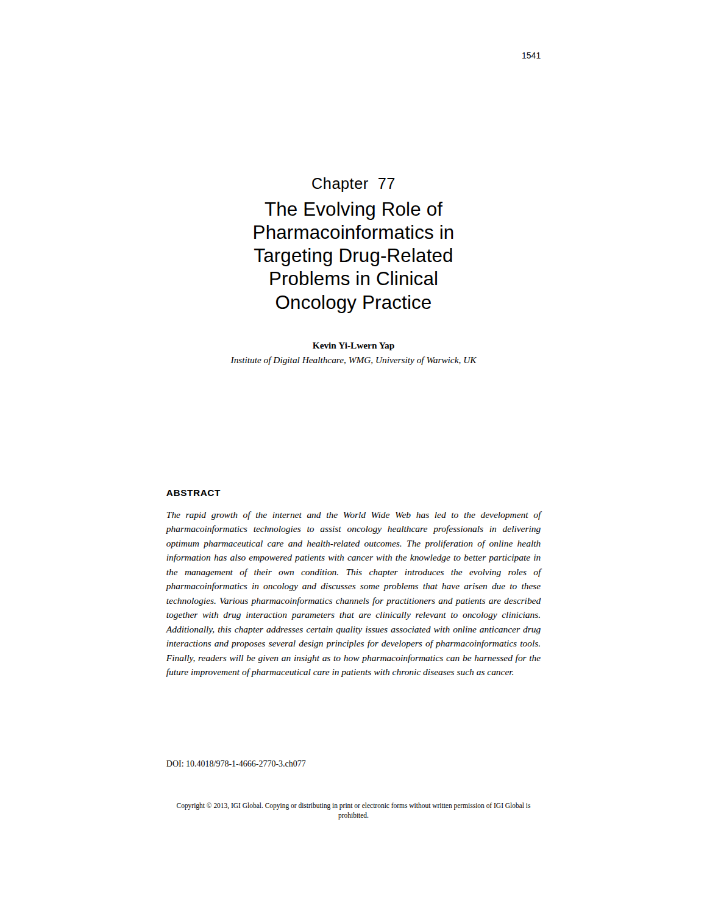1541
Chapter 77
The Evolving Role of
Pharmacoinformatics in
Targeting Drug-Related
Problems in Clinical
Oncology Practice
Kevin Yi-Lwern Yap
Institute of Digital Healthcare, WMG, University of Warwick, UK
ABSTRACT
The rapid growth of the internet and the World Wide Web has led to the development of pharmacoinformatics technologies to assist oncology healthcare professionals in delivering optimum pharmaceutical care and health-related outcomes. The proliferation of online health information has also empowered patients with cancer with the knowledge to better participate in the management of their own condition. This chapter introduces the evolving roles of pharmacoinformatics in oncology and discusses some problems that have arisen due to these technologies. Various pharmacoinformatics channels for practitioners and patients are described together with drug interaction parameters that are clinically relevant to oncology clinicians. Additionally, this chapter addresses certain quality issues associated with online anticancer drug interactions and proposes several design principles for developers of pharmacoinformatics tools. Finally, readers will be given an insight as to how pharmacoinformatics can be harnessed for the future improvement of pharmaceutical care in patients with chronic diseases such as cancer.
DOI: 10.4018/978-1-4666-2770-3.ch077
Copyright © 2013, IGI Global. Copying or distributing in print or electronic forms without written permission of IGI Global is prohibited.